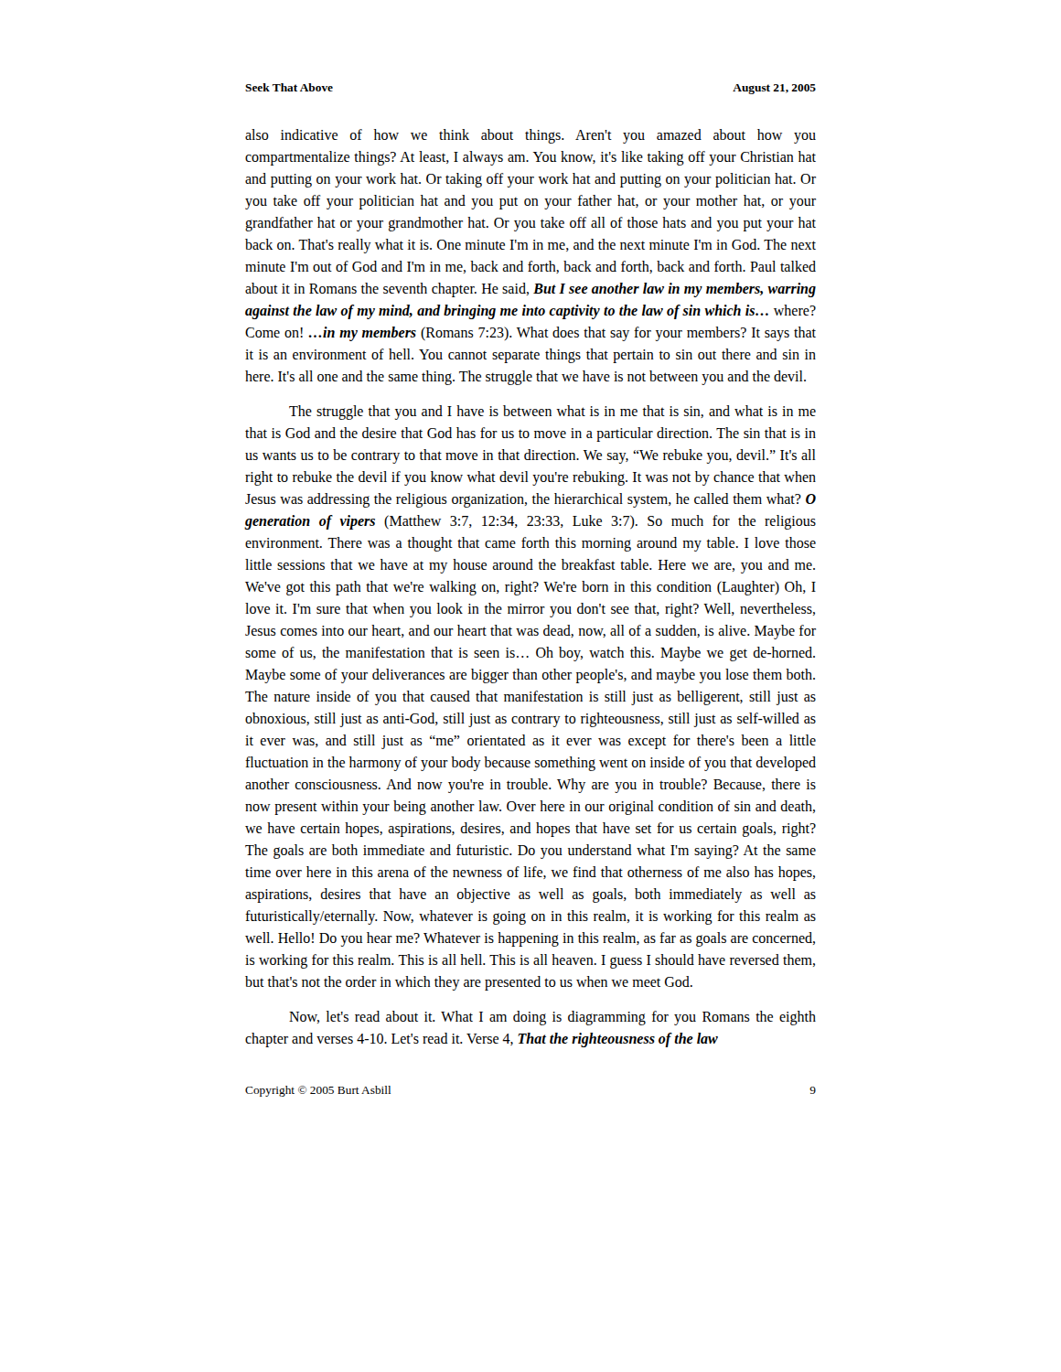Seek That Above August 21, 2005
also indicative of how we think about things. Aren't you amazed about how you compartmentalize things? At least, I always am. You know, it's like taking off your Christian hat and putting on your work hat. Or taking off your work hat and putting on your politician hat. Or you take off your politician hat and you put on your father hat, or your mother hat, or your grandfather hat or your grandmother hat. Or you take off all of those hats and you put your hat back on. That's really what it is. One minute I'm in me, and the next minute I'm in God. The next minute I'm out of God and I'm in me, back and forth, back and forth, back and forth. Paul talked about it in Romans the seventh chapter. He said, But I see another law in my members, warring against the law of my mind, and bringing me into captivity to the law of sin which is… where? Come on! …in my members (Romans 7:23). What does that say for your members? It says that it is an environment of hell. You cannot separate things that pertain to sin out there and sin in here. It's all one and the same thing. The struggle that we have is not between you and the devil.
The struggle that you and I have is between what is in me that is sin, and what is in me that is God and the desire that God has for us to move in a particular direction. The sin that is in us wants us to be contrary to that move in that direction. We say, “We rebuke you, devil.” It's all right to rebuke the devil if you know what devil you're rebuking. It was not by chance that when Jesus was addressing the religious organization, the hierarchical system, he called them what? O generation of vipers (Matthew 3:7, 12:34, 23:33, Luke 3:7). So much for the religious environment. There was a thought that came forth this morning around my table. I love those little sessions that we have at my house around the breakfast table. Here we are, you and me. We've got this path that we're walking on, right? We're born in this condition (Laughter) Oh, I love it. I'm sure that when you look in the mirror you don't see that, right? Well, nevertheless, Jesus comes into our heart, and our heart that was dead, now, all of a sudden, is alive. Maybe for some of us, the manifestation that is seen is… Oh boy, watch this. Maybe we get de-horned. Maybe some of your deliverances are bigger than other people's, and maybe you lose them both. The nature inside of you that caused that manifestation is still just as belligerent, still just as obnoxious, still just as anti-God, still just as contrary to righteousness, still just as self-willed as it ever was, and still just as “me” orientated as it ever was except for there's been a little fluctuation in the harmony of your body because something went on inside of you that developed another consciousness. And now you're in trouble. Why are you in trouble? Because, there is now present within your being another law. Over here in our original condition of sin and death, we have certain hopes, aspirations, desires, and hopes that have set for us certain goals, right? The goals are both immediate and futuristic. Do you understand what I'm saying? At the same time over here in this arena of the newness of life, we find that otherness of me also has hopes, aspirations, desires that have an objective as well as goals, both immediately as well as futuristically/eternally. Now, whatever is going on in this realm, it is working for this realm as well. Hello! Do you hear me? Whatever is happening in this realm, as far as goals are concerned, is working for this realm. This is all hell. This is all heaven. I guess I should have reversed them, but that's not the order in which they are presented to us when we meet God.
Now, let's read about it. What I am doing is diagramming for you Romans the eighth chapter and verses 4-10. Let's read it. Verse 4, That the righteousness of the law
Copyright © 2005 Burt Asbill 9